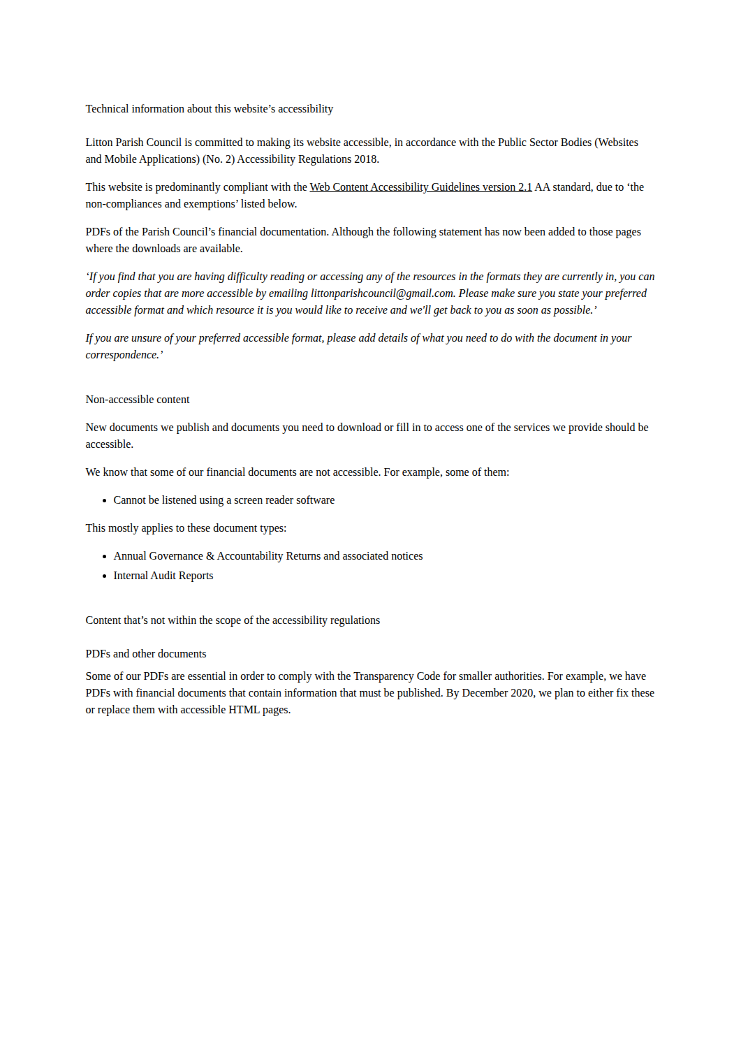Technical information about this website’s accessibility
Litton Parish Council is committed to making its website accessible, in accordance with the Public Sector Bodies (Websites and Mobile Applications) (No. 2) Accessibility Regulations 2018.
This website is predominantly compliant with the Web Content Accessibility Guidelines version 2.1 AA standard, due to ‘the non-compliances and exemptions’ listed below.
PDFs of the Parish Council’s financial documentation. Although the following statement has now been added to those pages where the downloads are available.
‘If you find that you are having difficulty reading or accessing any of the resources in the formats they are currently in, you can order copies that are more accessible by emailing littonparishcouncil@gmail.com. Please make sure you state your preferred accessible format and which resource it is you would like to receive and we'll get back to you as soon as possible.’
If you are unsure of your preferred accessible format, please add details of what you need to do with the document in your correspondence.’
Non-accessible content
New documents we publish and documents you need to download or fill in to access one of the services we provide should be accessible.
We know that some of our financial documents are not accessible. For example, some of them:
Cannot be listened using a screen reader software
This mostly applies to these document types:
Annual Governance & Accountability Returns and associated notices
Internal Audit Reports
Content that’s not within the scope of the accessibility regulations
PDFs and other documents
Some of our PDFs are essential in order to comply with the Transparency Code for smaller authorities. For example, we have PDFs with financial documents that contain information that must be published. By December 2020, we plan to either fix these or replace them with accessible HTML pages.